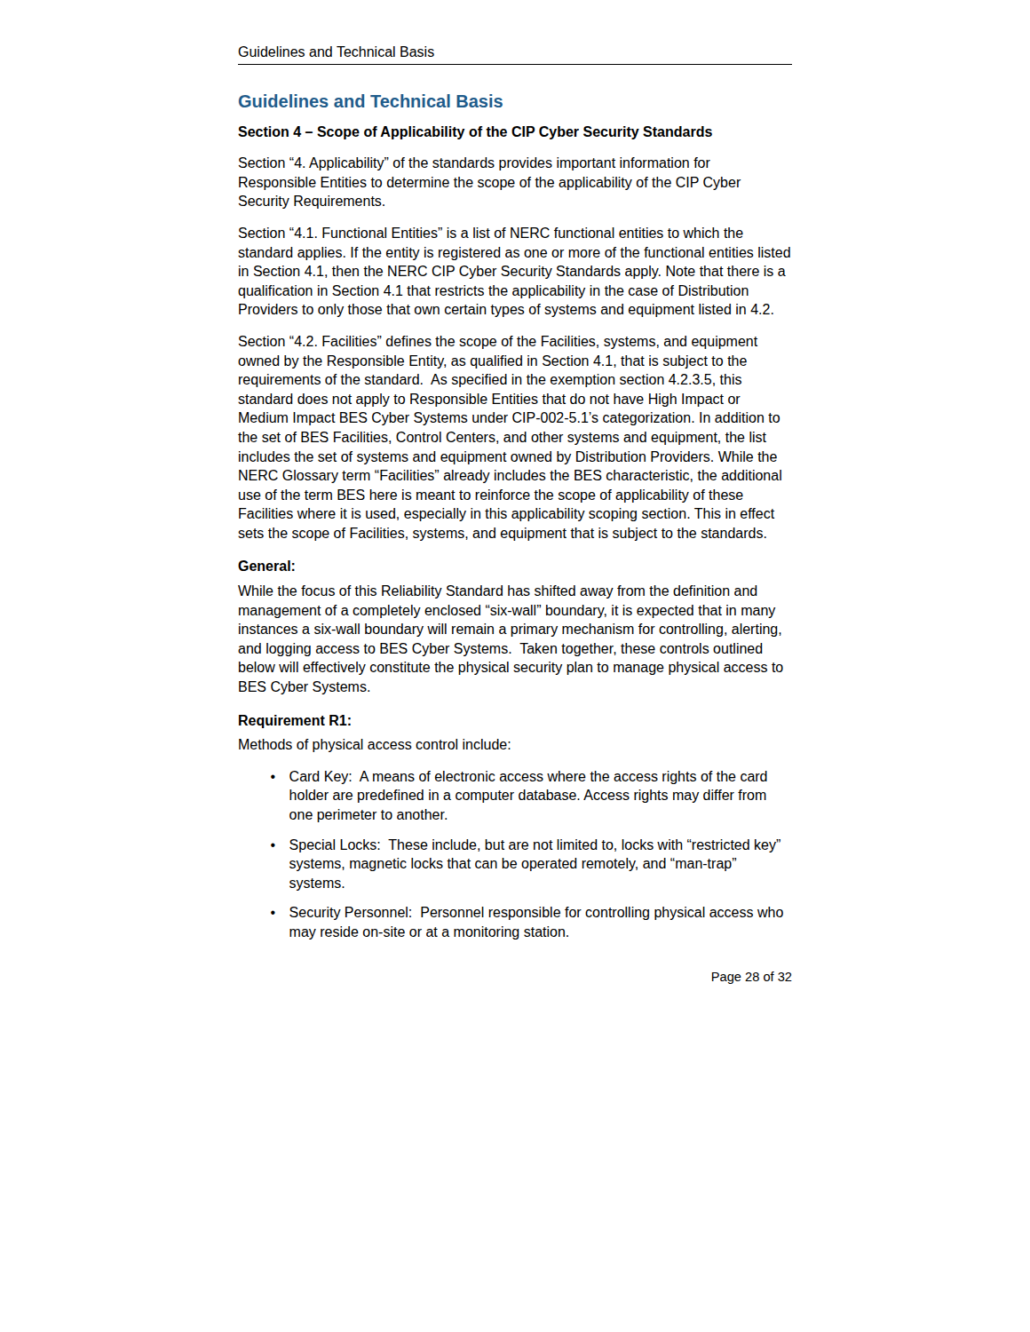Guidelines and Technical Basis
Guidelines and Technical Basis
Section 4 – Scope of Applicability of the CIP Cyber Security Standards
Section “4. Applicability” of the standards provides important information for Responsible Entities to determine the scope of the applicability of the CIP Cyber Security Requirements.
Section “4.1. Functional Entities” is a list of NERC functional entities to which the standard applies. If the entity is registered as one or more of the functional entities listed in Section 4.1, then the NERC CIP Cyber Security Standards apply. Note that there is a qualification in Section 4.1 that restricts the applicability in the case of Distribution Providers to only those that own certain types of systems and equipment listed in 4.2.
Section “4.2. Facilities” defines the scope of the Facilities, systems, and equipment owned by the Responsible Entity, as qualified in Section 4.1, that is subject to the requirements of the standard. As specified in the exemption section 4.2.3.5, this standard does not apply to Responsible Entities that do not have High Impact or Medium Impact BES Cyber Systems under CIP-002-5.1’s categorization. In addition to the set of BES Facilities, Control Centers, and other systems and equipment, the list includes the set of systems and equipment owned by Distribution Providers. While the NERC Glossary term “Facilities” already includes the BES characteristic, the additional use of the term BES here is meant to reinforce the scope of applicability of these Facilities where it is used, especially in this applicability scoping section. This in effect sets the scope of Facilities, systems, and equipment that is subject to the standards.
General:
While the focus of this Reliability Standard has shifted away from the definition and management of a completely enclosed “six-wall” boundary, it is expected that in many instances a six-wall boundary will remain a primary mechanism for controlling, alerting, and logging access to BES Cyber Systems. Taken together, these controls outlined below will effectively constitute the physical security plan to manage physical access to BES Cyber Systems.
Requirement R1:
Methods of physical access control include:
Card Key: A means of electronic access where the access rights of the card holder are predefined in a computer database. Access rights may differ from one perimeter to another.
Special Locks: These include, but are not limited to, locks with “restricted key” systems, magnetic locks that can be operated remotely, and “man-trap” systems.
Security Personnel: Personnel responsible for controlling physical access who may reside on-site or at a monitoring station.
Page 28 of 32